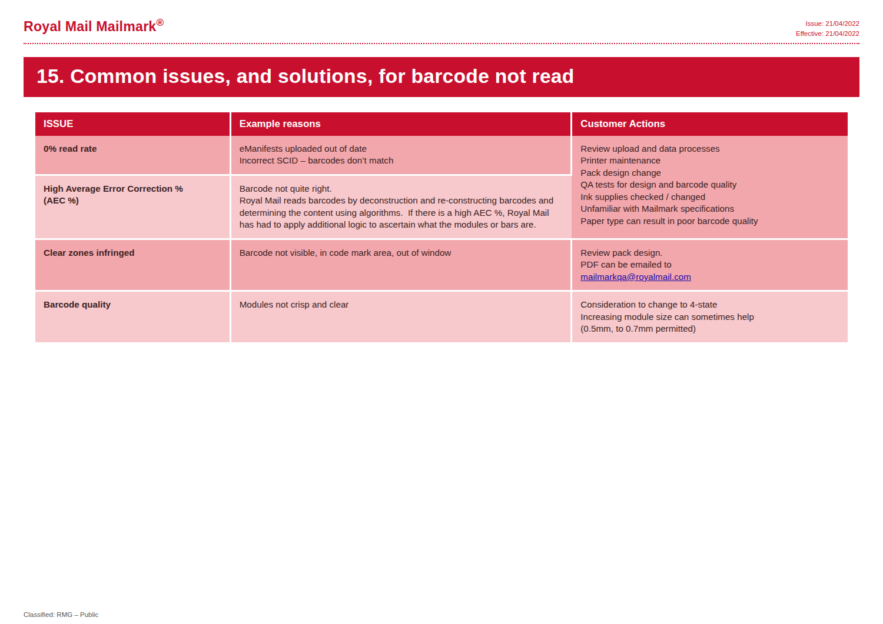Royal Mail Mailmark®
Issue: 21/04/2022
Effective: 21/04/2022
15. Common issues, and solutions, for barcode not read
| ISSUE | Example reasons | Customer Actions |
| --- | --- | --- |
| 0% read rate | eManifests uploaded out of date Incorrect SCID – barcodes don’t match | Review upload and data processes Printer maintenance Pack design change QA tests for design and barcode quality Ink supplies checked / changed Unfamiliar with Mailmark specifications Paper type can result in poor barcode quality |
| High Average Error Correction % (AEC %) | Barcode not quite right. Royal Mail reads barcodes by deconstruction and re-constructing barcodes and determining the content using algorithms. If there is a high AEC %, Royal Mail has had to apply additional logic to ascertain what the modules or bars are. |
| Clear zones infringed | Barcode not visible, in code mark area, out of window | Review pack design. PDF can be emailed to mailmarkqa@royalmail.com |
| Barcode quality | Modules not crisp and clear | Consideration to change to 4-state Increasing module size can sometimes help (0.5mm, to 0.7mm permitted) |
Classified: RMG – Public